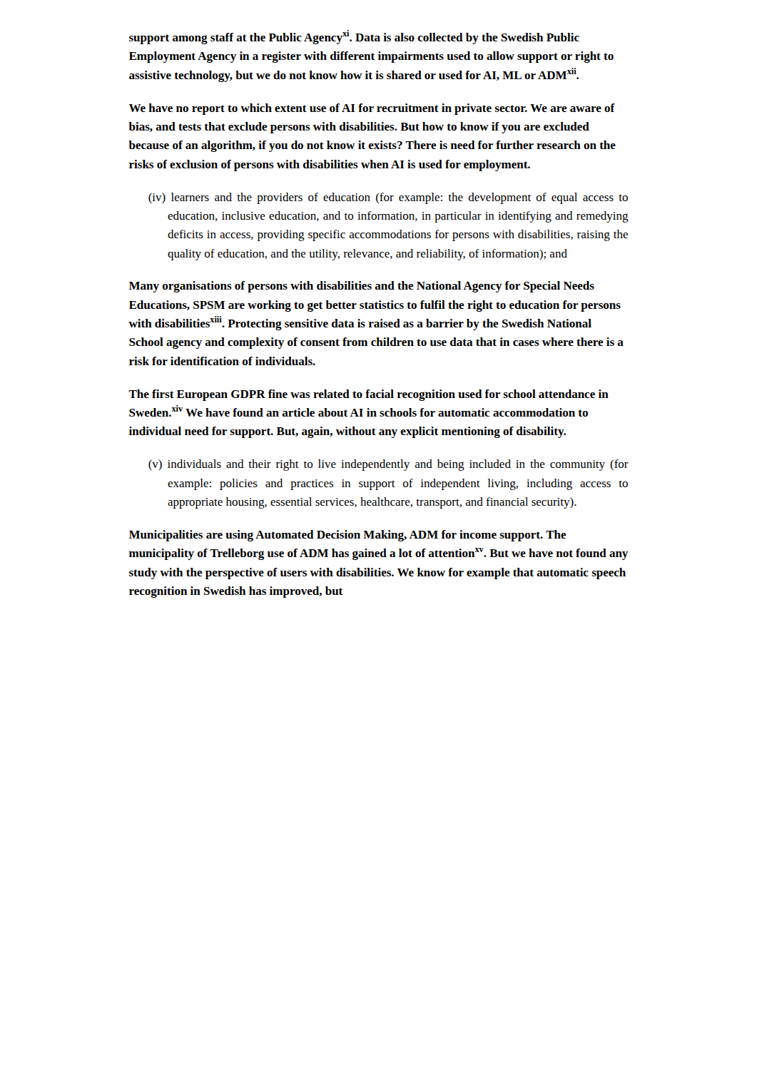support among staff at the Public Agencyxi. Data is also collected by the Swedish Public Employment Agency in a register with different impairments used to allow support or right to assistive technology, but we do not know how it is shared or used for AI, ML or ADMxii.
We have no report to which extent use of AI for recruitment in private sector. We are aware of bias, and tests that exclude persons with disabilities. But how to know if you are excluded because of an algorithm, if you do not know it exists? There is need for further research on the risks of exclusion of persons with disabilities when AI is used for employment.
(iv) learners and the providers of education (for example: the development of equal access to education, inclusive education, and to information, in particular in identifying and remedying deficits in access, providing specific accommodations for persons with disabilities, raising the quality of education, and the utility, relevance, and reliability, of information); and
Many organisations of persons with disabilities and the National Agency for Special Needs Educations, SPSM are working to get better statistics to fulfil the right to education for persons with disabilitiesxiii. Protecting sensitive data is raised as a barrier by the Swedish National School agency and complexity of consent from children to use data that in cases where there is a risk for identification of individuals.
The first European GDPR fine was related to facial recognition used for school attendance in Sweden.xiv We have found an article about AI in schools for automatic accommodation to individual need for support. But, again, without any explicit mentioning of disability.
(v) individuals and their right to live independently and being included in the community (for example: policies and practices in support of independent living, including access to appropriate housing, essential services, healthcare, transport, and financial security).
Municipalities are using Automated Decision Making, ADM for income support. The municipality of Trelleborg use of ADM has gained a lot of attentionxv. But we have not found any study with the perspective of users with disabilities. We know for example that automatic speech recognition in Swedish has improved, but